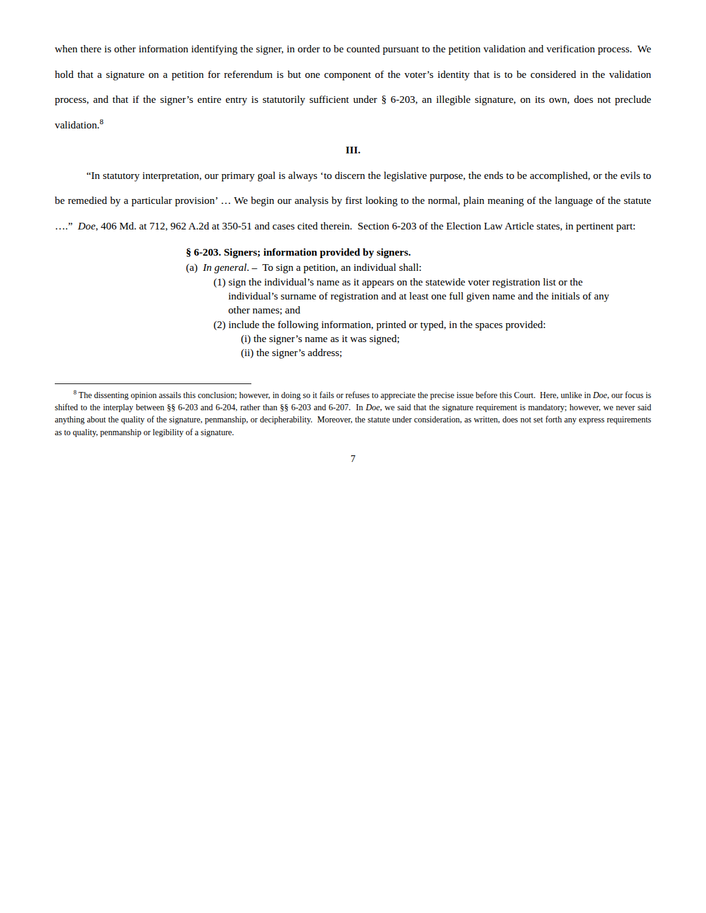when there is other information identifying the signer, in order to be counted pursuant to the petition validation and verification process. We hold that a signature on a petition for referendum is but one component of the voter’s identity that is to be considered in the validation process, and that if the signer’s entire entry is statutorily sufficient under § 6-203, an illegible signature, on its own, does not preclude validation.8
III.
“In statutory interpretation, our primary goal is always ‘to discern the legislative purpose, the ends to be accomplished, or the evils to be remedied by a particular provision’ … We begin our analysis by first looking to the normal, plain meaning of the language of the statute ….” Doe, 406 Md. at 712, 962 A.2d at 350-51 and cases cited therein. Section 6-203 of the Election Law Article states, in pertinent part:
§ 6-203. Signers; information provided by signers.
(a) In general. – To sign a petition, an individual shall:
(1) sign the individual’s name as it appears on the statewide voter registration list or the individual’s surname of registration and at least one full given name and the initials of any other names; and
(2) include the following information, printed or typed, in the spaces provided:
(i) the signer’s name as it was signed;
(ii) the signer’s address;
8 The dissenting opinion assails this conclusion; however, in doing so it fails or refuses to appreciate the precise issue before this Court. Here, unlike in Doe, our focus is shifted to the interplay between §§ 6-203 and 6-204, rather than §§ 6-203 and 6-207. In Doe, we said that the signature requirement is mandatory; however, we never said anything about the quality of the signature, penmanship, or decipherability. Moreover, the statute under consideration, as written, does not set forth any express requirements as to quality, penmanship or legibility of a signature.
7